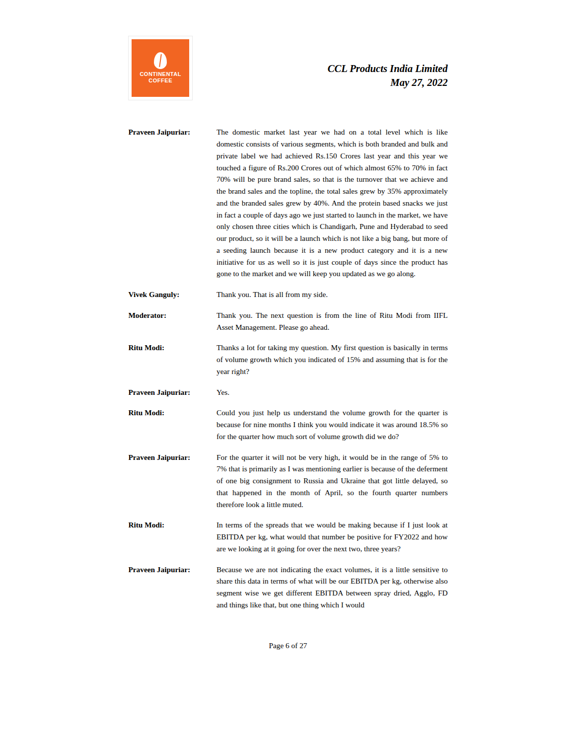CONTINENTAL
COFFEE
CCL Products India Limited
May 27, 2022
| Praveen Jaipuriar: | The domestic market last year we had on a total level which is like domestic consists of various segments, which is both branded and bulk and private label we had achieved Rs.150 Crores last year and this year we touched a figure of Rs.200 Crores out of which almost 65% to 70% in fact 70% will be pure brand sales, so that is the turnover that we achieve and the brand sales and the topline, the total sales grew by 35% approximately and the branded sales grew by 40%. And the protein based snacks we just in fact a couple of days ago we just started to launch in the market, we have only chosen three cities which is Chandigarh, Pune and Hyderabad to seed our product, so it will be a launch which is not like a big bang, but more of a seeding launch because it is a new product category and it is a new initiative for us as well so it is just couple of days since the product has gone to the market and we will keep you updated as we go along. |
| Vivek Ganguly: | Thank you. That is all from my side. |
| Moderator: | Thank you. The next question is from the line of Ritu Modi from IIFL Asset Management. Please go ahead. |
| Ritu Modi: | Thanks a lot for taking my question. My first question is basically in terms of volume growth which you indicated of 15% and assuming that is for the year right? |
| Praveen Jaipuriar: | Yes. |
| Ritu Modi: | Could you just help us understand the volume growth for the quarter is because for nine months I think you would indicate it was around 18.5% so for the quarter how much sort of volume growth did we do? |
| Praveen Jaipuriar: | For the quarter it will not be very high, it would be in the range of 5% to 7% that is primarily as I was mentioning earlier is because of the deferment of one big consignment to Russia and Ukraine that got little delayed, so that happened in the month of April, so the fourth quarter numbers therefore look a little muted. |
| Ritu Modi: | In terms of the spreads that we would be making because if I just look at EBITDA per kg, what would that number be positive for FY2022 and how are we looking at it going for over the next two, three years? |
| Praveen Jaipuriar: | Because we are not indicating the exact volumes, it is a little sensitive to share this data in terms of what will be our EBITDA per kg, otherwise also segment wise we get different EBITDA between spray dried, Agglo, FD and things like that, but one thing which I would |
Page 6 of 27